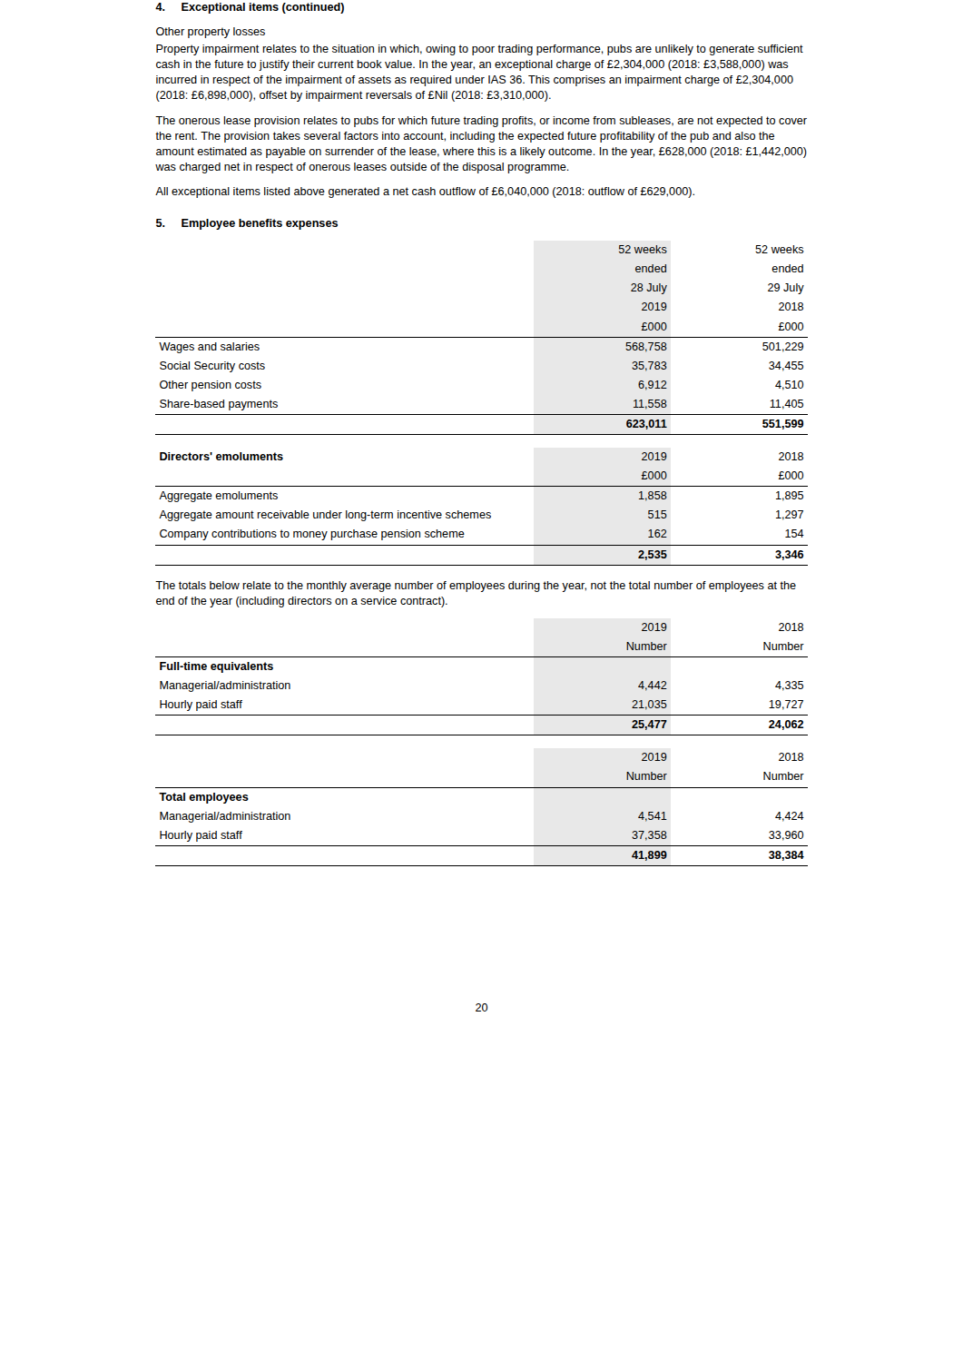4. Exceptional items (continued)
Other property losses
Property impairment relates to the situation in which, owing to poor trading performance, pubs are unlikely to generate sufficient cash in the future to justify their current book value. In the year, an exceptional charge of £2,304,000 (2018: £3,588,000) was incurred in respect of the impairment of assets as required under IAS 36. This comprises an impairment charge of £2,304,000 (2018: £6,898,000), offset by impairment reversals of £Nil (2018: £3,310,000).
The onerous lease provision relates to pubs for which future trading profits, or income from subleases, are not expected to cover the rent. The provision takes several factors into account, including the expected future profitability of the pub and also the amount estimated as payable on surrender of the lease, where this is a likely outcome. In the year, £628,000 (2018: £1,442,000) was charged net in respect of onerous leases outside of the disposal programme.
All exceptional items listed above generated a net cash outflow of £6,040,000 (2018: outflow of £629,000).
5. Employee benefits expenses
| | 52 weeks | 52 weeks |
| | ended | ended |
| | 28 July | 29 July |
| | 2019 | 2018 |
| | £000 | £000 |
| Wages and salaries | 568,758 | 501,229 |
| Social Security costs | 35,783 | 34,455 |
| Other pension costs | 6,912 | 4,510 |
| Share-based payments | 11,558 | 11,405 |
| | 623,011 | 551,599 |
| Directors' emoluments | 2019 | 2018 |
| | £000 | £000 |
| Aggregate emoluments | 1,858 | 1,895 |
| Aggregate amount receivable under long-term incentive schemes | 515 | 1,297 |
| Company contributions to money purchase pension scheme | 162 | 154 |
| | 2,535 | 3,346 |
The totals below relate to the monthly average number of employees during the year, not the total number of employees at the end of the year (including directors on a service contract).
| | 2019 | 2018 |
| | Number | Number |
| Full-time equivalents | | |
| Managerial/administration | 4,442 | 4,335 |
| Hourly paid staff | 21,035 | 19,727 |
| | 25,477 | 24,062 |
| | 2019 | 2018 |
| | Number | Number |
| Total employees | | |
| Managerial/administration | 4,541 | 4,424 |
| Hourly paid staff | 37,358 | 33,960 |
| | 41,899 | 38,384 |
20